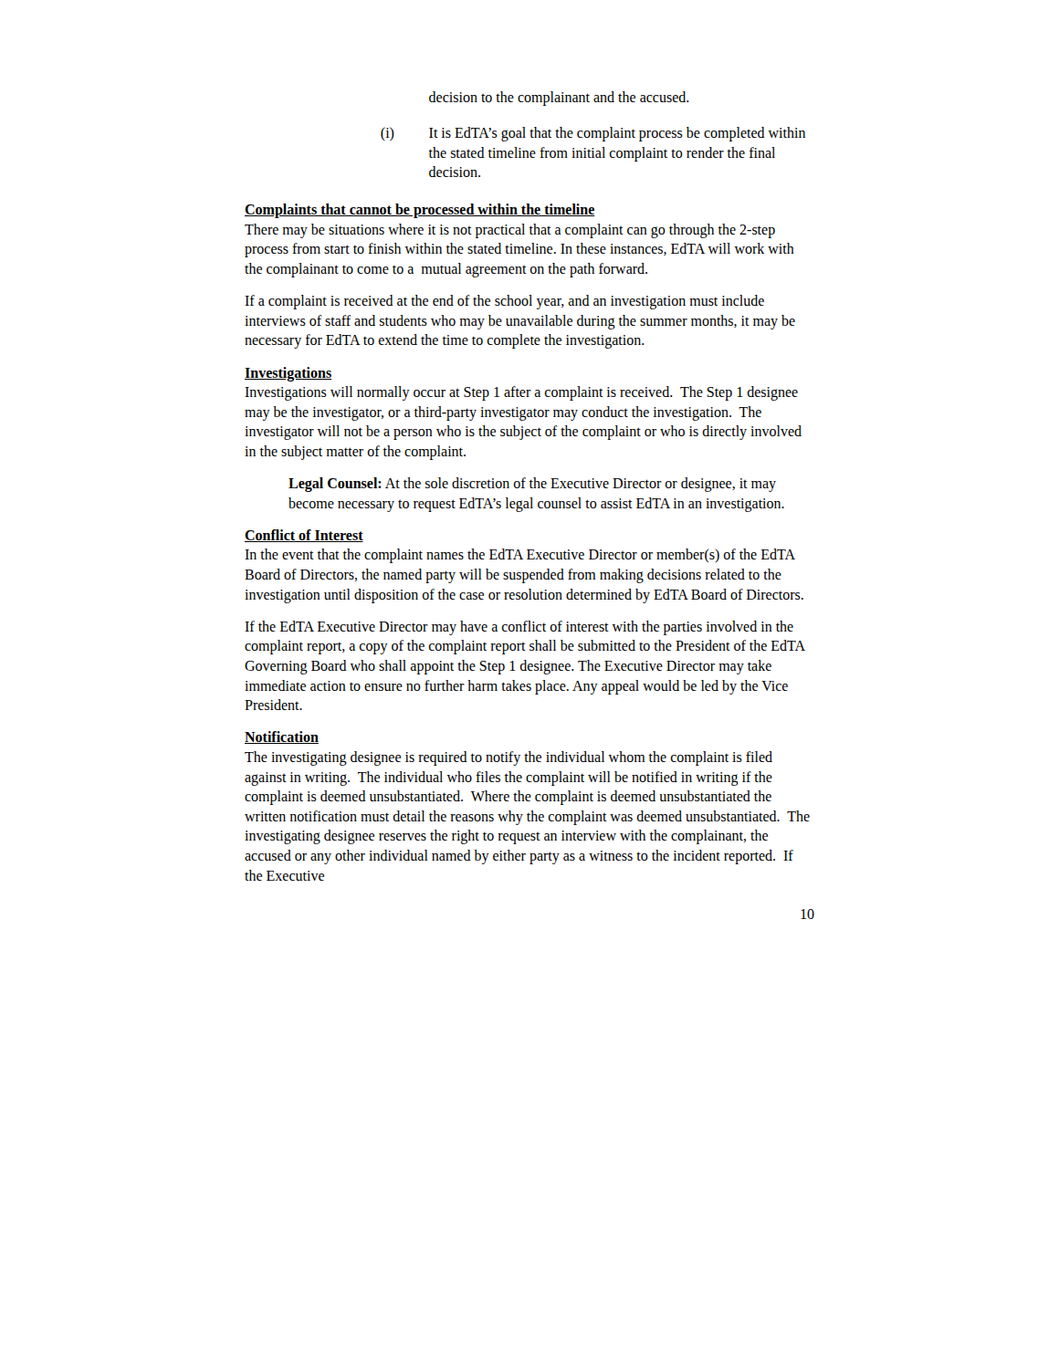decision to the complainant and the accused.
(i)
It is EdTA’s goal that the complaint process be completed within the stated timeline from initial complaint to render the final decision.
Complaints that cannot be processed within the timeline
There may be situations where it is not practical that a complaint can go through the 2-step process from start to finish within the stated timeline. In these instances, EdTA will work with the complainant to come to a mutual agreement on the path forward.
If a complaint is received at the end of the school year, and an investigation must include interviews of staff and students who may be unavailable during the summer months, it may be necessary for EdTA to extend the time to complete the investigation.
Investigations
Investigations will normally occur at Step 1 after a complaint is received. The Step 1 designee may be the investigator, or a third-party investigator may conduct the investigation. The investigator will not be a person who is the subject of the complaint or who is directly involved in the subject matter of the complaint.
Legal Counsel: At the sole discretion of the Executive Director or designee, it may become necessary to request EdTA’s legal counsel to assist EdTA in an investigation.
Conflict of Interest
In the event that the complaint names the EdTA Executive Director or member(s) of the EdTA Board of Directors, the named party will be suspended from making decisions related to the investigation until disposition of the case or resolution determined by EdTA Board of Directors.
If the EdTA Executive Director may have a conflict of interest with the parties involved in the complaint report, a copy of the complaint report shall be submitted to the President of the EdTA Governing Board who shall appoint the Step 1 designee. The Executive Director may take immediate action to ensure no further harm takes place. Any appeal would be led by the Vice President.
Notification
The investigating designee is required to notify the individual whom the complaint is filed against in writing. The individual who files the complaint will be notified in writing if the complaint is deemed unsubstantiated. Where the complaint is deemed unsubstantiated the written notification must detail the reasons why the complaint was deemed unsubstantiated. The investigating designee reserves the right to request an interview with the complainant, the accused or any other individual named by either party as a witness to the incident reported. If the Executive
10